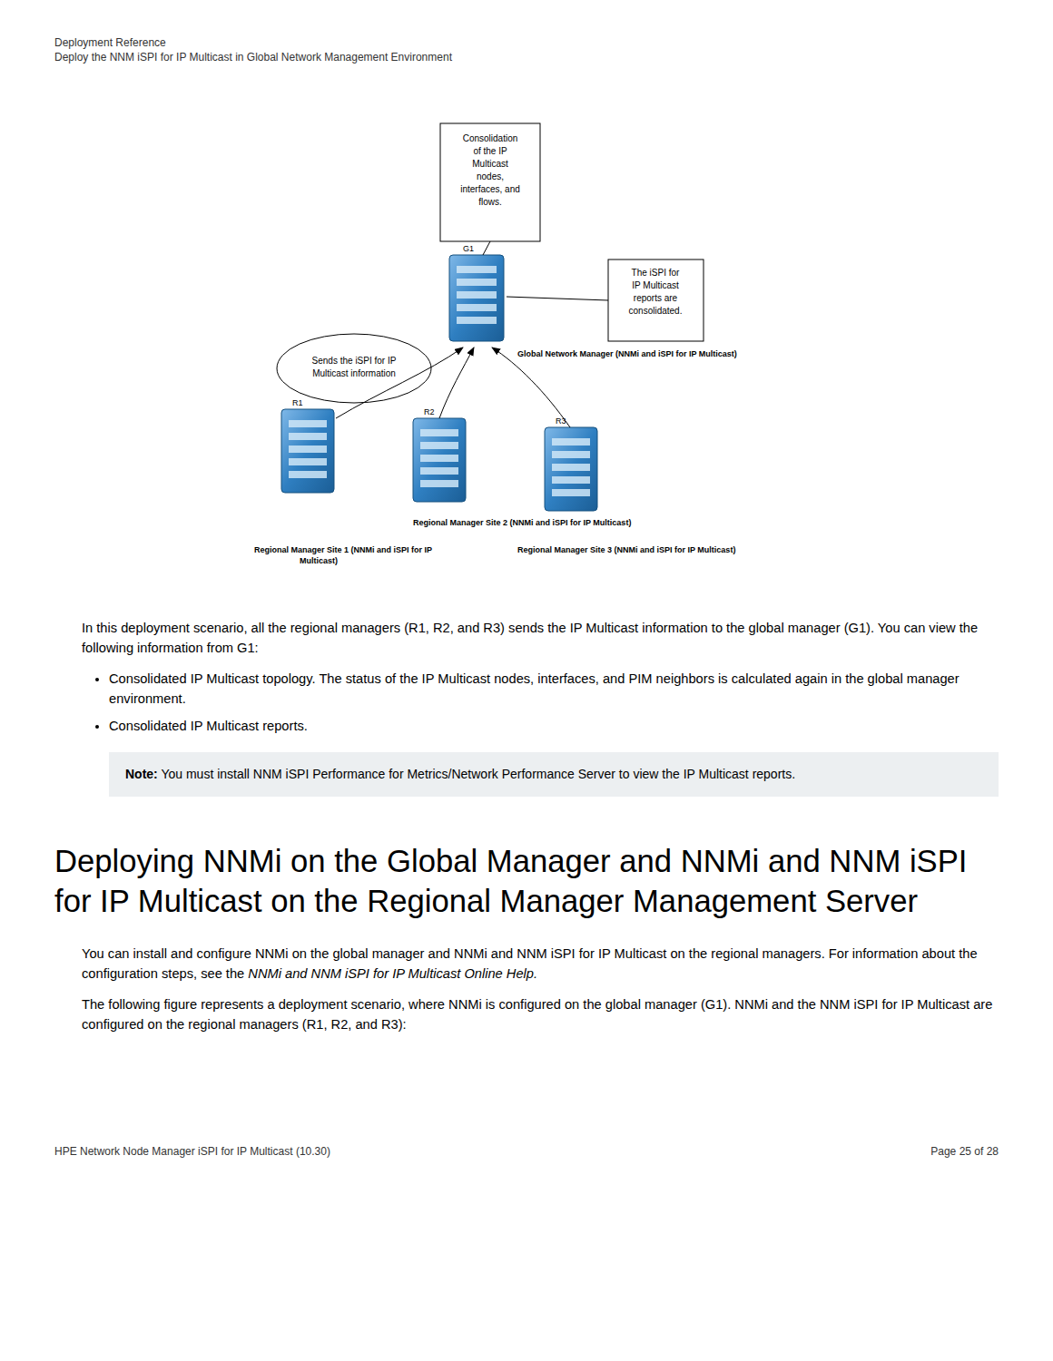Deployment Reference
Deploy the NNM iSPI for IP Multicast in Global Network Management Environment
Consolidation of the IP Multicast nodes, interfaces, and flows. The iSPI for IP Multicast reports are consolidated. G1 Global Network Manager (NNMi and iSPI for IP Multicast) Sends the iSPI for IP Multicast information R1 R2 R3 Regional Manager Site 2 (NNMi and iSPI for IP Multicast) Regional Manager Site 1 (NNMi and iSPI for IP Multicast) Regional Manager Site 3 (NNMi and iSPI for IP Multicast)
In this deployment scenario, all the regional managers (R1, R2, and R3) sends the IP Multicast information to the global manager (G1). You can view the following information from G1:
Consolidated IP Multicast topology. The status of the IP Multicast nodes, interfaces, and PIM neighbors is calculated again in the global manager environment.
Consolidated IP Multicast reports.
Note: You must install NNM iSPI Performance for Metrics/Network Performance Server to view the IP Multicast reports.
Deploying NNMi on the Global Manager and NNMi and NNM iSPI for IP Multicast on the Regional Manager Management Server
You can install and configure NNMi on the global manager and NNMi and NNM iSPI for IP Multicast on the regional managers. For information about the configuration steps, see the NNMi and NNM iSPI for IP Multicast Online Help.
The following figure represents a deployment scenario, where NNMi is configured on the global manager (G1). NNMi and the NNM iSPI for IP Multicast are configured on the regional managers (R1, R2, and R3):
HPE Network Node Manager iSPI for IP Multicast (10.30) Page 25 of 28